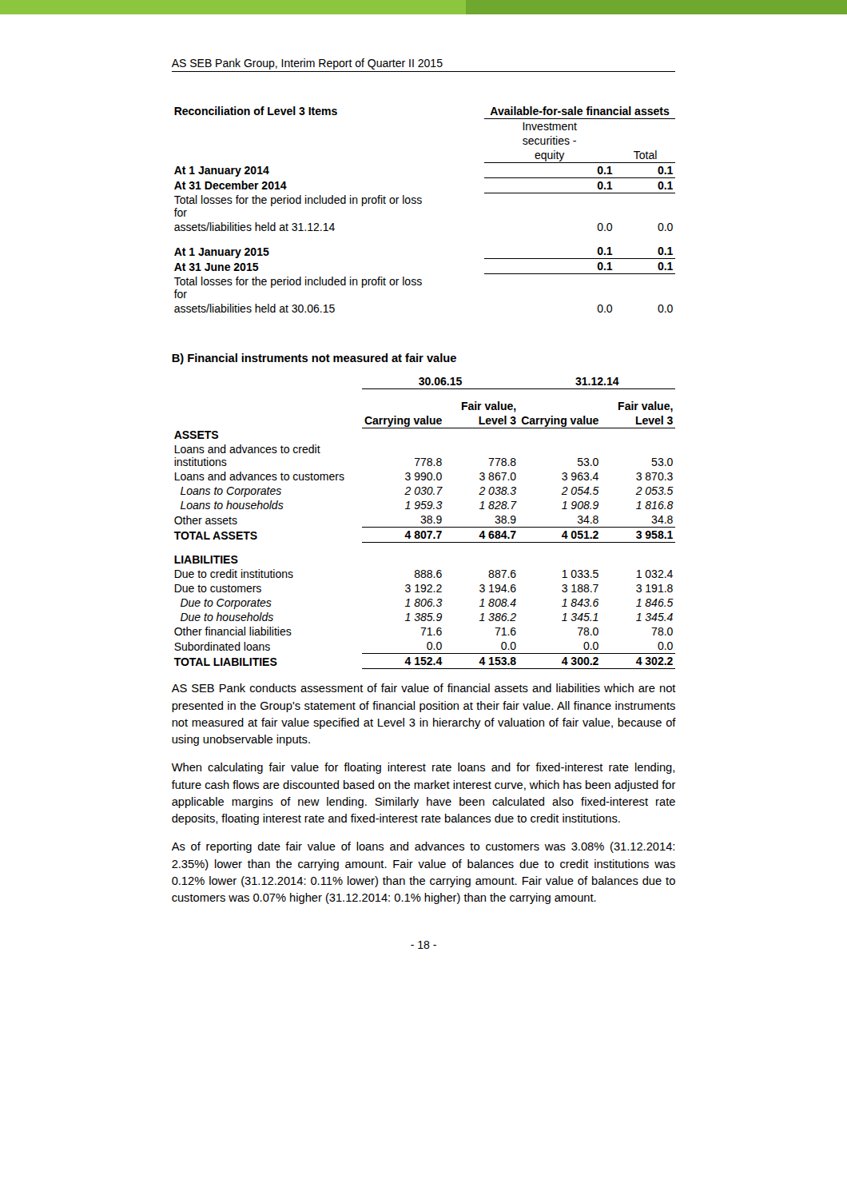AS SEB Pank Group, Interim Report of Quarter II 2015
| Reconciliation of Level 3 Items | | Available-for-sale financial assets |
| | | Investment | |
| | | securities - | |
| | | equity | Total |
| At 1 January 2014 | | 0.1 | 0.1 |
| At 31 December 2014 | | 0.1 | 0.1 |
| Total losses for the period included in profit or loss for | | | |
| assets/liabilities held at 31.12.14 | | 0.0 | 0.0 |
| At 1 January 2015 | | 0.1 | 0.1 |
| At 31 June 2015 | | 0.1 | 0.1 |
| Total losses for the period included in profit or loss for | | | |
| assets/liabilities held at 30.06.15 | | 0.0 | 0.0 |
B) Financial instruments not measured at fair value
| | 30.06.15 | 31.12.14 |
| | | Fair value, | | Fair value, |
| | Carrying value | Level 3 | Carrying value | Level 3 |
| ASSETS | | | | |
| Loans and advances to credit institutions | 778.8 | 778.8 | 53.0 | 53.0 |
| Loans and advances to customers | 3 990.0 | 3 867.0 | 3 963.4 | 3 870.3 |
| Loans to Corporates | 2 030.7 | 2 038.3 | 2 054.5 | 2 053.5 |
| Loans to households | 1 959.3 | 1 828.7 | 1 908.9 | 1 816.8 |
| Other assets | 38.9 | 38.9 | 34.8 | 34.8 |
| TOTAL ASSETS | 4 807.7 | 4 684.7 | 4 051.2 | 3 958.1 |
| LIABILITIES | | | | |
| Due to credit institutions | 888.6 | 887.6 | 1 033.5 | 1 032.4 |
| Due to customers | 3 192.2 | 3 194.6 | 3 188.7 | 3 191.8 |
| Due to Corporates | 1 806.3 | 1 808.4 | 1 843.6 | 1 846.5 |
| Due to households | 1 385.9 | 1 386.2 | 1 345.1 | 1 345.4 |
| Other financial liabilities | 71.6 | 71.6 | 78.0 | 78.0 |
| Subordinated loans | 0.0 | 0.0 | 0.0 | 0.0 |
| TOTAL LIABILITIES | 4 152.4 | 4 153.8 | 4 300.2 | 4 302.2 |
AS SEB Pank conducts assessment of fair value of financial assets and liabilities which are not presented in the Group's statement of financial position at their fair value. All finance instruments not measured at fair value specified at Level 3 in hierarchy of valuation of fair value, because of using unobservable inputs.
When calculating fair value for floating interest rate loans and for fixed-interest rate lending, future cash flows are discounted based on the market interest curve, which has been adjusted for applicable margins of new lending. Similarly have been calculated also fixed-interest rate deposits, floating interest rate and fixed-interest rate balances due to credit institutions.
As of reporting date fair value of loans and advances to customers was 3.08% (31.12.2014: 2.35%) lower than the carrying amount. Fair value of balances due to credit institutions was 0.12% lower (31.12.2014: 0.11% lower) than the carrying amount. Fair value of balances due to customers was 0.07% higher (31.12.2014: 0.1% higher) than the carrying amount.
- 18 -